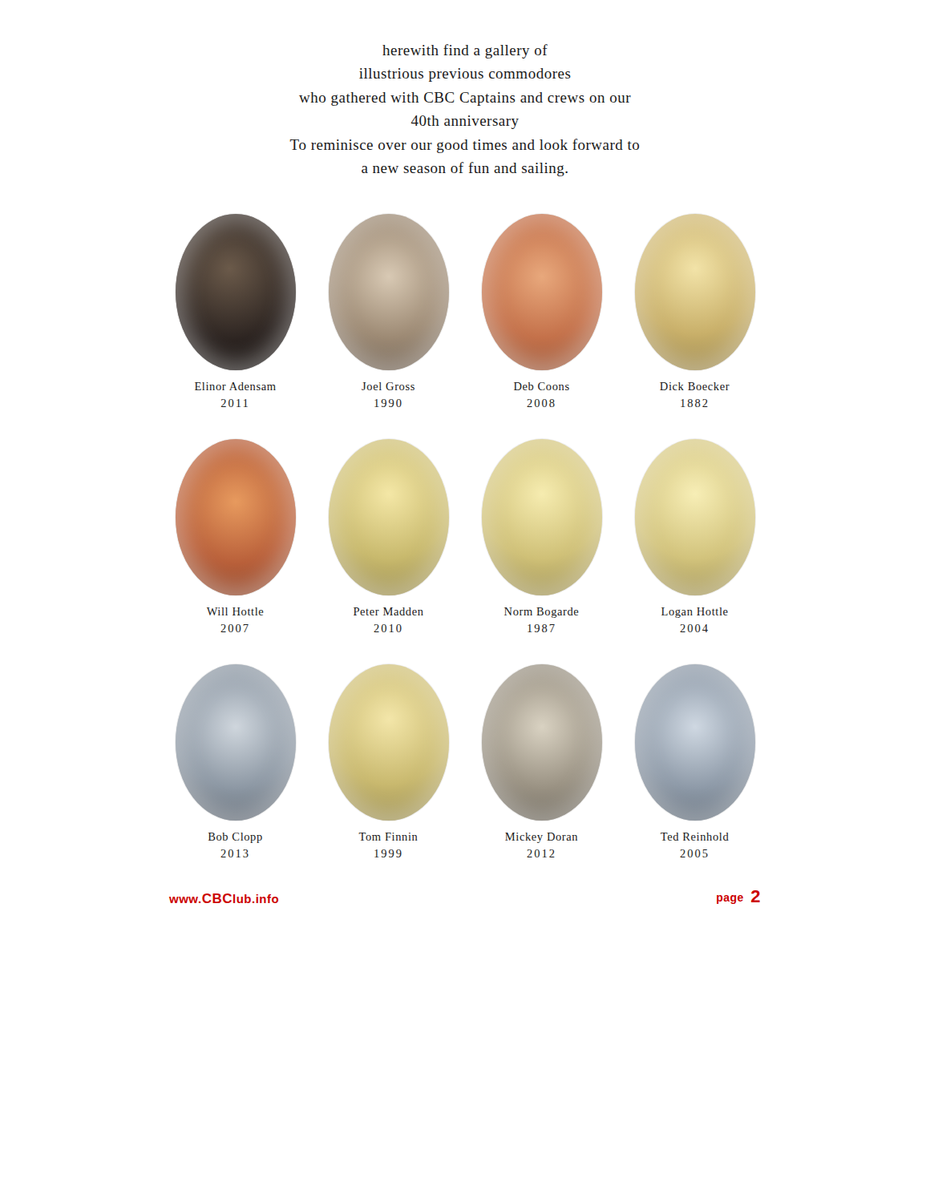herewith find a gallery of
illustrious previous commodores
who gathered with CBC Captains and crews on our
40th anniversary
To reminisce over our good times and look forward to
a new season of fun and sailing.
Elinor Adensam2011
Joel Gross1990
Deb Coons2008
Dick Boecker1882
Will Hottle2007
Peter Madden2010
Norm Bogarde1987
Logan Hottle2004
Bob Clopp2013
Tom Finnin1999
Mickey Doran2012
Ted Reinhold2005
www. CBC lub.info
page 2